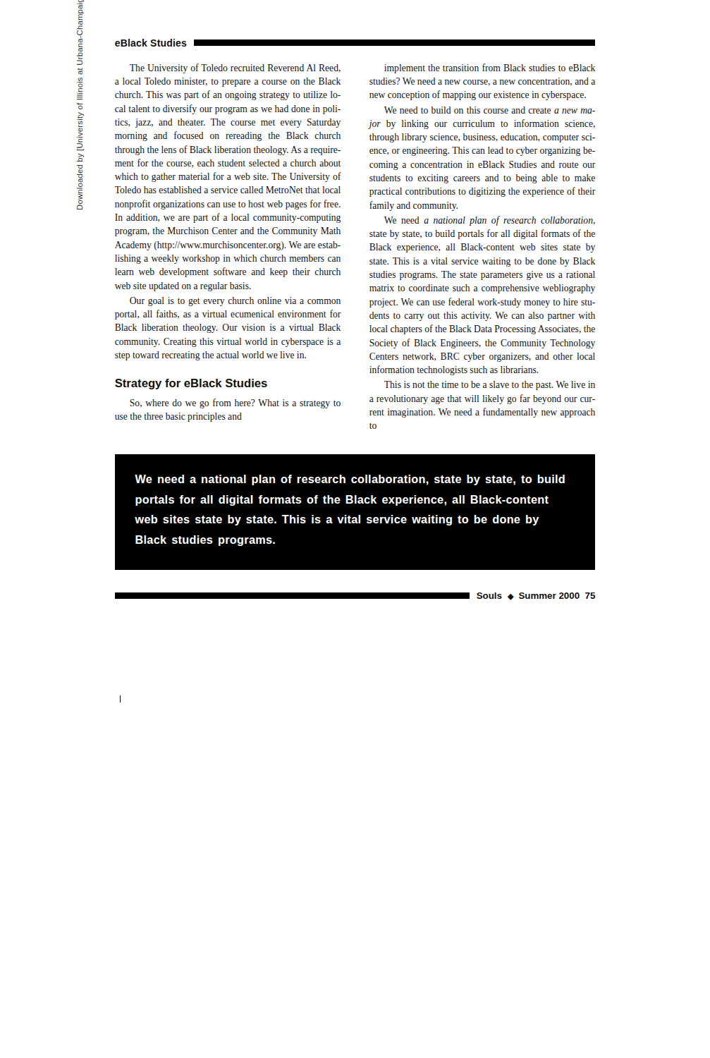Downloaded by [University of Illinois at Urbana-Champaign] at 15:12 04 September 2017
eBlack Studies
The University of Toledo recruited Reverend Al Reed, a local Toledo minister, to prepare a course on the Black church. This was part of an ongoing strategy to utilize local talent to diversify our program as we had done in politics, jazz, and theater. The course met every Saturday morning and focused on rereading the Black church through the lens of Black liberation theology. As a requirement for the course, each student selected a church about which to gather material for a web site. The University of Toledo has established a service called MetroNet that local nonprofit organizations can use to host web pages for free. In addition, we are part of a local community-computing program, the Murchison Center and the Community Math Academy (http://www.murchisoncenter.org). We are establishing a weekly workshop in which church members can learn web development software and keep their church web site updated on a regular basis.
Our goal is to get every church online via a common portal, all faiths, as a virtual ecumenical environment for Black liberation theology. Our vision is a virtual Black community. Creating this virtual world in cyberspace is a step toward recreating the actual world we live in.
Strategy for eBlack Studies
So, where do we go from here? What is a strategy to use the three basic principles and
implement the transition from Black studies to eBlack studies? We need a new course, a new concentration, and a new conception of mapping our existence in cyberspace.
We need to build on this course and create a new major by linking our curriculum to information science, through library science, business, education, computer science, or engineering. This can lead to cyber organizing becoming a concentration in eBlack Studies and route our students to exciting careers and to being able to make practical contributions to digitizing the experience of their family and community.
We need a national plan of research collaboration, state by state, to build portals for all digital formats of the Black experience, all Black-content web sites state by state. This is a vital service waiting to be done by Black studies programs. The state parameters give us a rational matrix to coordinate such a comprehensive webliography project. We can use federal work-study money to hire students to carry out this activity. We can also partner with local chapters of the Black Data Processing Associates, the Society of Black Engineers, the Community Technology Centers network, BRC cyber organizers, and other local information technologists such as librarians.
This is not the time to be a slave to the past. We live in a revolutionary age that will likely go far beyond our current imagination. We need a fundamentally new approach to
We need a national plan of research collaboration, state by state, to build portals for all digital formats of the Black experience, all Black-content web sites state by state. This is a vital service waiting to be done by Black studies programs.
Souls ◆ Summer 2000 75